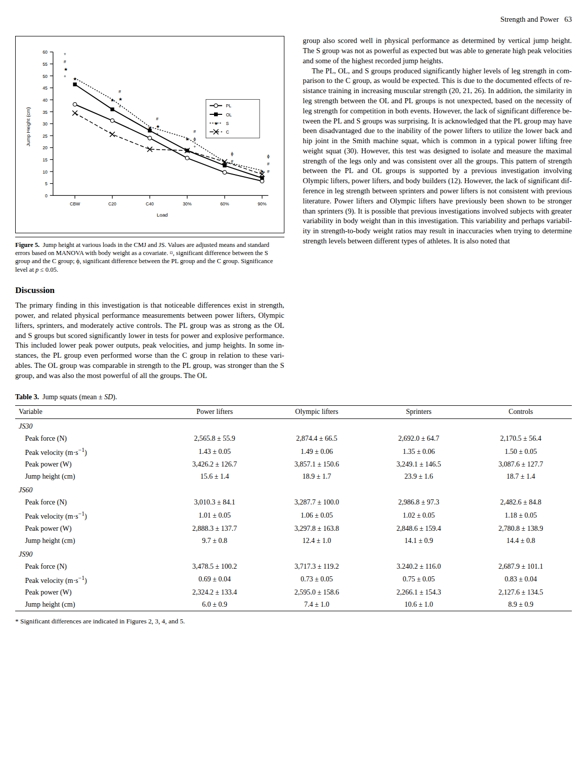Strength and Power 63
0 5 10 15 20 25 30 35 40 45 50 55 60 Jump Height (cm) CBW C20 C40 30% 60% 90% Load ★ ★ ★ ★ ★ ★ + # ★ + # ★ + # ★ + # ϕ + ϕ # ϕ # # PL OL ★ S C
Figure 5. Jump height at various loads in the CMJ and JS. Values are adjusted means and standard errors based on MANOVA with body weight as a covariate. ¤, significant difference between the S group and the C group; ϕ, significant difference between the PL group and the C group. Significance level at p ≤ 0.05.
Discussion
The primary finding in this investigation is that noticeable differences exist in strength, power, and related physical performance measurements between power lifters, Olympic lifters, sprinters, and moderately active controls. The PL group was as strong as the OL and S groups but scored significantly lower in tests for power and explosive performance. This included lower peak power outputs, peak velocities, and jump heights. In some instances, the PL group even performed worse than the C group in relation to these variables. The OL group was comparable in strength to the PL group, was stronger than the S group, and was also the most powerful of all the groups. The OL
group also scored well in physical performance as determined by vertical jump height. The S group was not as powerful as expected but was able to generate high peak velocities and some of the highest recorded jump heights.
The PL, OL, and S groups produced significantly higher levels of leg strength in comparison to the C group, as would be expected. This is due to the documented effects of resistance training in increasing muscular strength (20, 21, 26). In addition, the similarity in leg strength between the OL and PL groups is not unexpected, based on the necessity of leg strength for competition in both events. However, the lack of significant difference between the PL and S groups was surprising. It is acknowledged that the PL group may have been disadvantaged due to the inability of the power lifters to utilize the lower back and hip joint in the Smith machine squat, which is common in a typical power lifting free weight squat (30). However, this test was designed to isolate and measure the maximal strength of the legs only and was consistent over all the groups. This pattern of strength between the PL and OL groups is supported by a previous investigation involving Olympic lifters, power lifters, and body builders (12). However, the lack of significant difference in leg strength between sprinters and power lifters is not consistent with previous literature. Power lifters and Olympic lifters have previously been shown to be stronger than sprinters (9). It is possible that previous investigations involved subjects with greater variability in body weight than in this investigation. This variability and perhaps variability in strength-to-body weight ratios may result in inaccuracies when trying to determine strength levels between different types of athletes. It is also noted that
Table 3. Jump squats (mean ± SD ).
| Variable | Power lifters | Olympic lifters | Sprinters | Controls |
| --- | --- | --- | --- | --- |
| JS30 |
| Peak force (N) | 2,565.8 ± 55.9 | 2,874.4 ± 66.5 | 2,692.0 ± 64.7 | 2,170.5 ± 56.4 |
| Peak velocity (m·s −1 ) | 1.43 ± 0.05 | 1.49 ± 0.06 | 1.35 ± 0.06 | 1.50 ± 0.05 |
| Peak power (W) | 3,426.2 ± 126.7 | 3,857.1 ± 150.6 | 3,249.1 ± 146.5 | 3,087.6 ± 127.7 |
| Jump height (cm) | 15.6 ± 1.4 | 18.9 ± 1.7 | 23.9 ± 1.6 | 18.7 ± 1.4 |
| JS60 |
| Peak force (N) | 3,010.3 ± 84.1 | 3,287.7 ± 100.0 | 2,986.8 ± 97.3 | 2,482.6 ± 84.8 |
| Peak velocity (m·s −1 ) | 1.01 ± 0.05 | 1.06 ± 0.05 | 1.02 ± 0.05 | 1.18 ± 0.05 |
| Peak power (W) | 2,888.3 ± 137.7 | 3,297.8 ± 163.8 | 2,848.6 ± 159.4 | 2,780.8 ± 138.9 |
| Jump height (cm) | 9.7 ± 0.8 | 12.4 ± 1.0 | 14.1 ± 0.9 | 14.4 ± 0.8 |
| JS90 |
| Peak force (N) | 3,478.5 ± 100.2 | 3,717.3 ± 119.2 | 3.240.2 ± 116.0 | 2,687.9 ± 101.1 |
| Peak velocity (m·s −1 ) | 0.69 ± 0.04 | 0.73 ± 0.05 | 0.75 ± 0.05 | 0.83 ± 0.04 |
| Peak power (W) | 2,324.2 ± 133.4 | 2,595.0 ± 158.6 | 2,266.1 ± 154.3 | 2,127.6 ± 134.5 |
| Jump height (cm) | 6.0 ± 0.9 | 7.4 ± 1.0 | 10.6 ± 1.0 | 8.9 ± 0.9 |
* Significant differences are indicated in Figures 2, 3, 4, and 5.